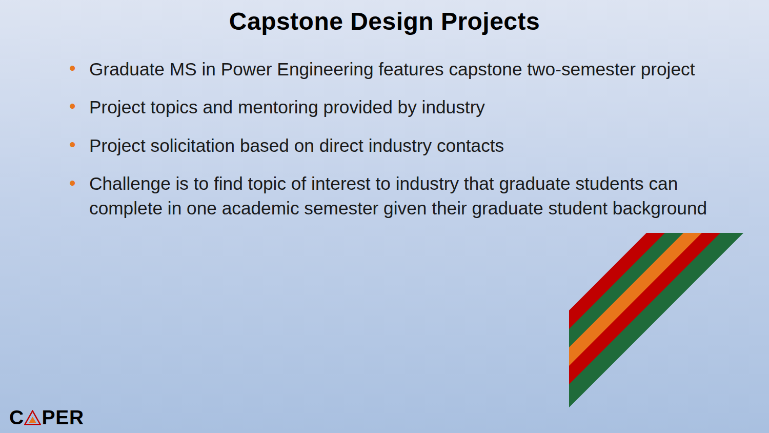Capstone Design Projects
Graduate MS in Power Engineering features capstone two-semester project
Project topics and mentoring provided by industry
Project solicitation based on direct industry contacts
Challenge is to find topic of interest to industry that graduate students can complete in one academic semester given their graduate student background
C PER